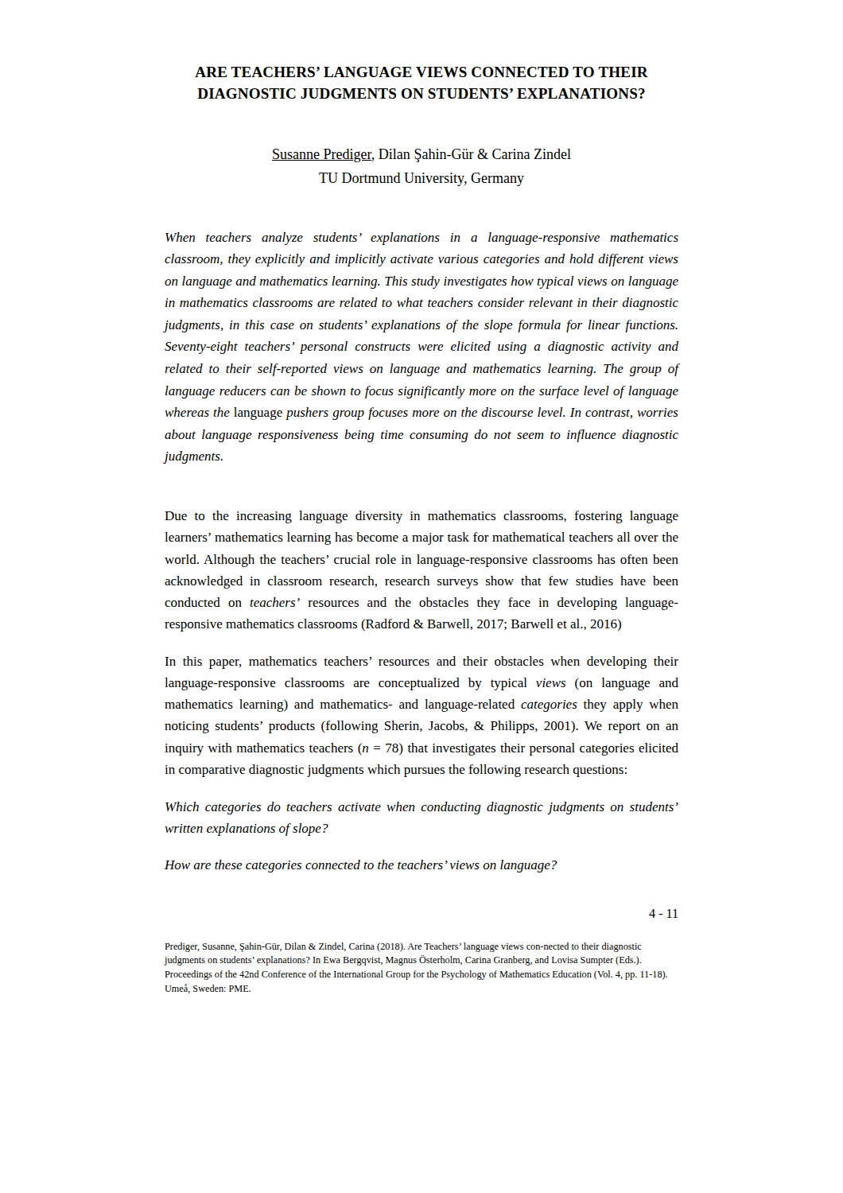Are Teachers’ Language Views Connected to Their
Diagnostic Judgments on Students’ Explanations?
Susanne Prediger, Dilan Şahin-Gür & Carina Zindel
TU Dortmund University, Germany
When teachers analyze students’ explanations in a language-responsive mathematics classroom, they explicitly and implicitly activate various categories and hold different views on language and mathematics learning. This study investigates how typical views on language in mathematics classrooms are related to what teachers consider relevant in their diagnostic judgments, in this case on students’ explanations of the slope formula for linear functions. Seventy-eight teachers’ personal constructs were elicited using a diagnostic activity and related to their self-reported views on language and mathematics learning. The group of language reducers can be shown to focus significantly more on the surface level of language whereas the language pushers group focuses more on the discourse level. In contrast, worries about language responsiveness being time consuming do not seem to influence diagnostic judgments.
Due to the increasing language diversity in mathematics classrooms, fostering language learners’ mathematics learning has become a major task for mathematical teachers all over the world. Although the teachers’ crucial role in language-responsive classrooms has often been acknowledged in classroom research, research surveys show that few studies have been conducted on teachers’ resources and the obstacles they face in developing language-responsive mathematics classrooms (Radford & Barwell, 2017; Barwell et al., 2016)
In this paper, mathematics teachers’ resources and their obstacles when developing their language-responsive classrooms are conceptualized by typical views (on language and mathematics learning) and mathematics- and language-related categories they apply when noticing students’ products (following Sherin, Jacobs, & Philipps, 2001). We report on an inquiry with mathematics teachers (n = 78) that investigates their personal categories elicited in comparative diagnostic judgments which pursues the following research questions:
Which categories do teachers activate when conducting diagnostic judgments on students’ written explanations of slope?
How are these categories connected to the teachers’ views on language?
4 - 11
Prediger, Susanne, Şahin-Gür, Dilan & Zindel, Carina (2018). Are Teachers’ language views con-nected to their diagnostic judgments on students’ explanations? In Ewa Bergqvist, Magnus Österholm, Carina Granberg, and Lovisa Sumpter (Eds.). Proceedings of the 42nd Conference of the International Group for the Psychology of Mathematics Education (Vol. 4, pp. 11-18). Umeå, Sweden: PME.